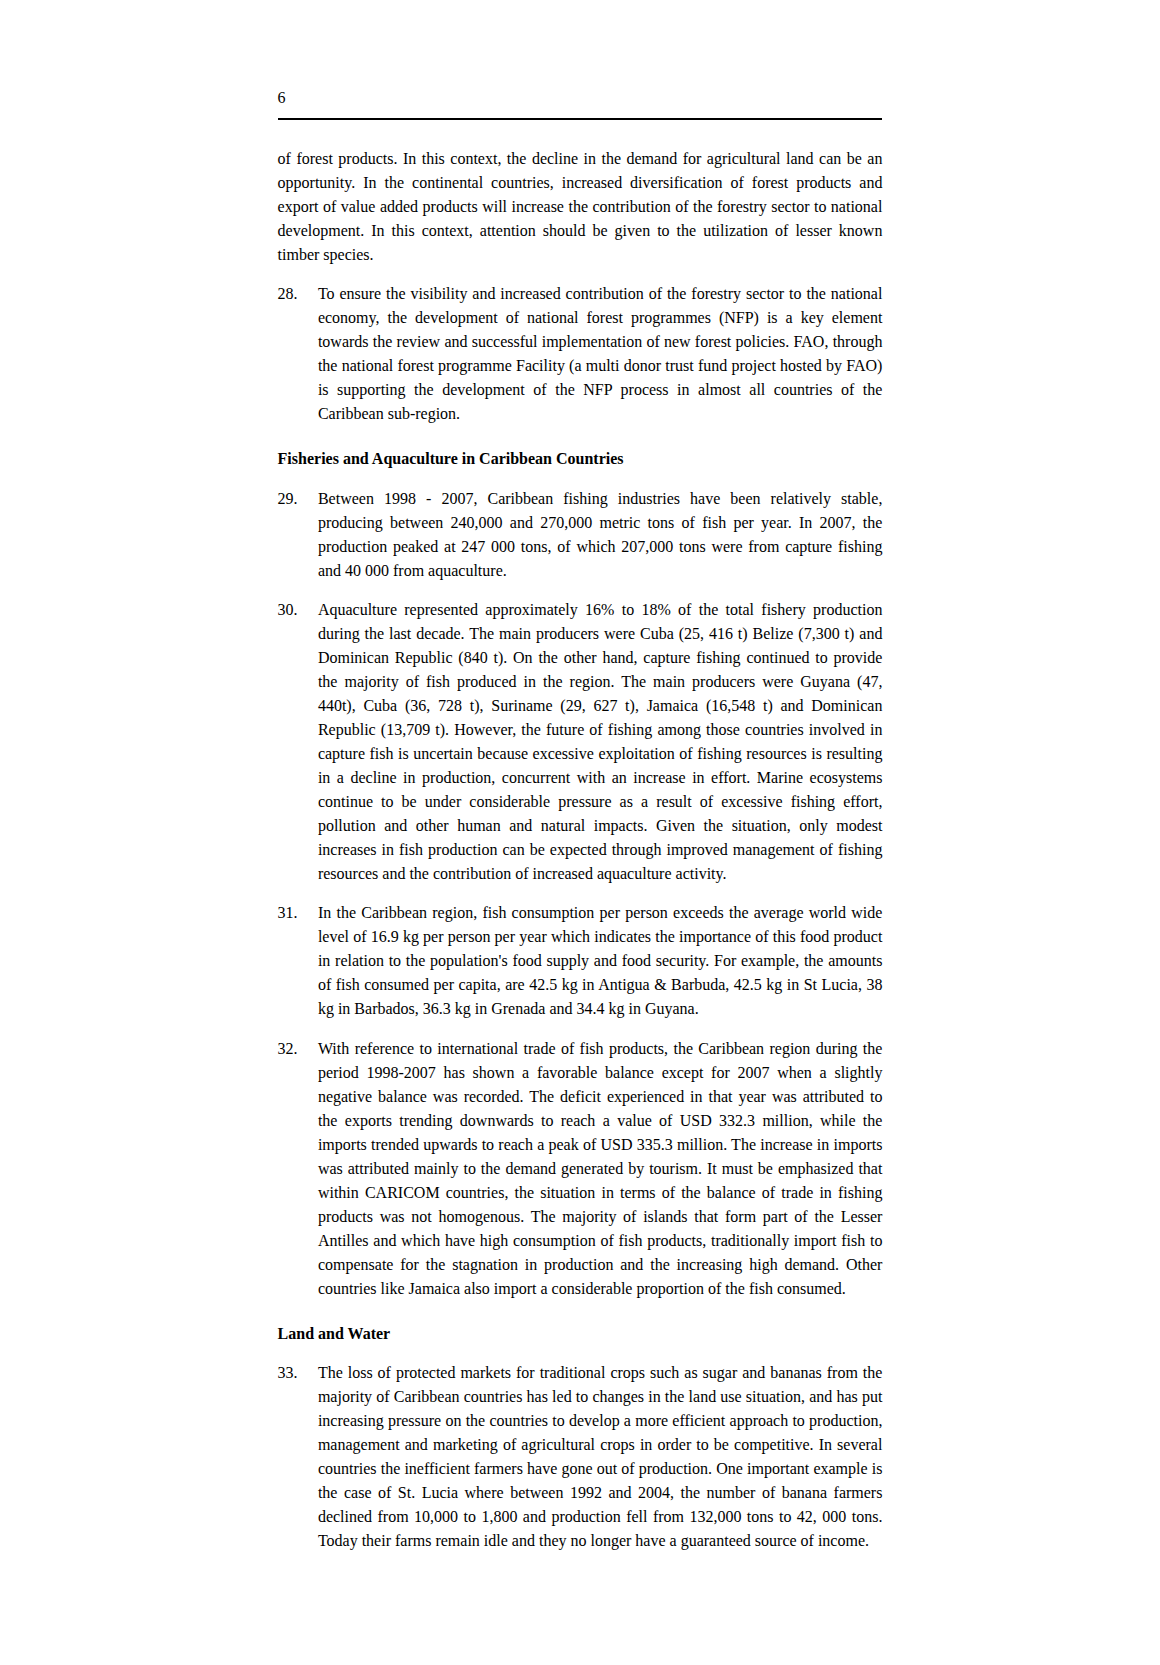6
of forest products. In this context, the decline in the demand for agricultural land can be an opportunity. In the continental countries, increased diversification of forest products and export of value added products will increase the contribution of the forestry sector to national development. In this context, attention should be given to the utilization of lesser known timber species.
28.
To ensure the visibility and increased contribution of the forestry sector to the national economy, the development of national forest programmes (NFP) is a key element towards the review and successful implementation of new forest policies. FAO, through the national forest programme Facility (a multi donor trust fund project hosted by FAO) is supporting the development of the NFP process in almost all countries of the Caribbean sub-region.
Fisheries and Aquaculture in Caribbean Countries
29.
Between 1998 - 2007, Caribbean fishing industries have been relatively stable, producing between 240,000 and 270,000 metric tons of fish per year. In 2007, the production peaked at 247 000 tons, of which 207,000 tons were from capture fishing and 40 000 from aquaculture.
30.
Aquaculture represented approximately 16% to 18% of the total fishery production during the last decade. The main producers were Cuba (25, 416 t) Belize (7,300 t) and Dominican Republic (840 t). On the other hand, capture fishing continued to provide the majority of fish produced in the region. The main producers were Guyana (47, 440t), Cuba (36, 728 t), Suriname (29, 627 t), Jamaica (16,548 t) and Dominican Republic (13,709 t). However, the future of fishing among those countries involved in capture fish is uncertain because excessive exploitation of fishing resources is resulting in a decline in production, concurrent with an increase in effort. Marine ecosystems continue to be under considerable pressure as a result of excessive fishing effort, pollution and other human and natural impacts. Given the situation, only modest increases in fish production can be expected through improved management of fishing resources and the contribution of increased aquaculture activity.
31.
In the Caribbean region, fish consumption per person exceeds the average world wide level of 16.9 kg per person per year which indicates the importance of this food product in relation to the population's food supply and food security. For example, the amounts of fish consumed per capita, are 42.5 kg in Antigua & Barbuda, 42.5 kg in St Lucia, 38 kg in Barbados, 36.3 kg in Grenada and 34.4 kg in Guyana.
32.
With reference to international trade of fish products, the Caribbean region during the period 1998-2007 has shown a favorable balance except for 2007 when a slightly negative balance was recorded. The deficit experienced in that year was attributed to the exports trending downwards to reach a value of USD 332.3 million, while the imports trended upwards to reach a peak of USD 335.3 million. The increase in imports was attributed mainly to the demand generated by tourism. It must be emphasized that within CARICOM countries, the situation in terms of the balance of trade in fishing products was not homogenous. The majority of islands that form part of the Lesser Antilles and which have high consumption of fish products, traditionally import fish to compensate for the stagnation in production and the increasing high demand. Other countries like Jamaica also import a considerable proportion of the fish consumed.
Land and Water
33.
The loss of protected markets for traditional crops such as sugar and bananas from the majority of Caribbean countries has led to changes in the land use situation, and has put increasing pressure on the countries to develop a more efficient approach to production, management and marketing of agricultural crops in order to be competitive. In several countries the inefficient farmers have gone out of production. One important example is the case of St. Lucia where between 1992 and 2004, the number of banana farmers declined from 10,000 to 1,800 and production fell from 132,000 tons to 42, 000 tons. Today their farms remain idle and they no longer have a guaranteed source of income.